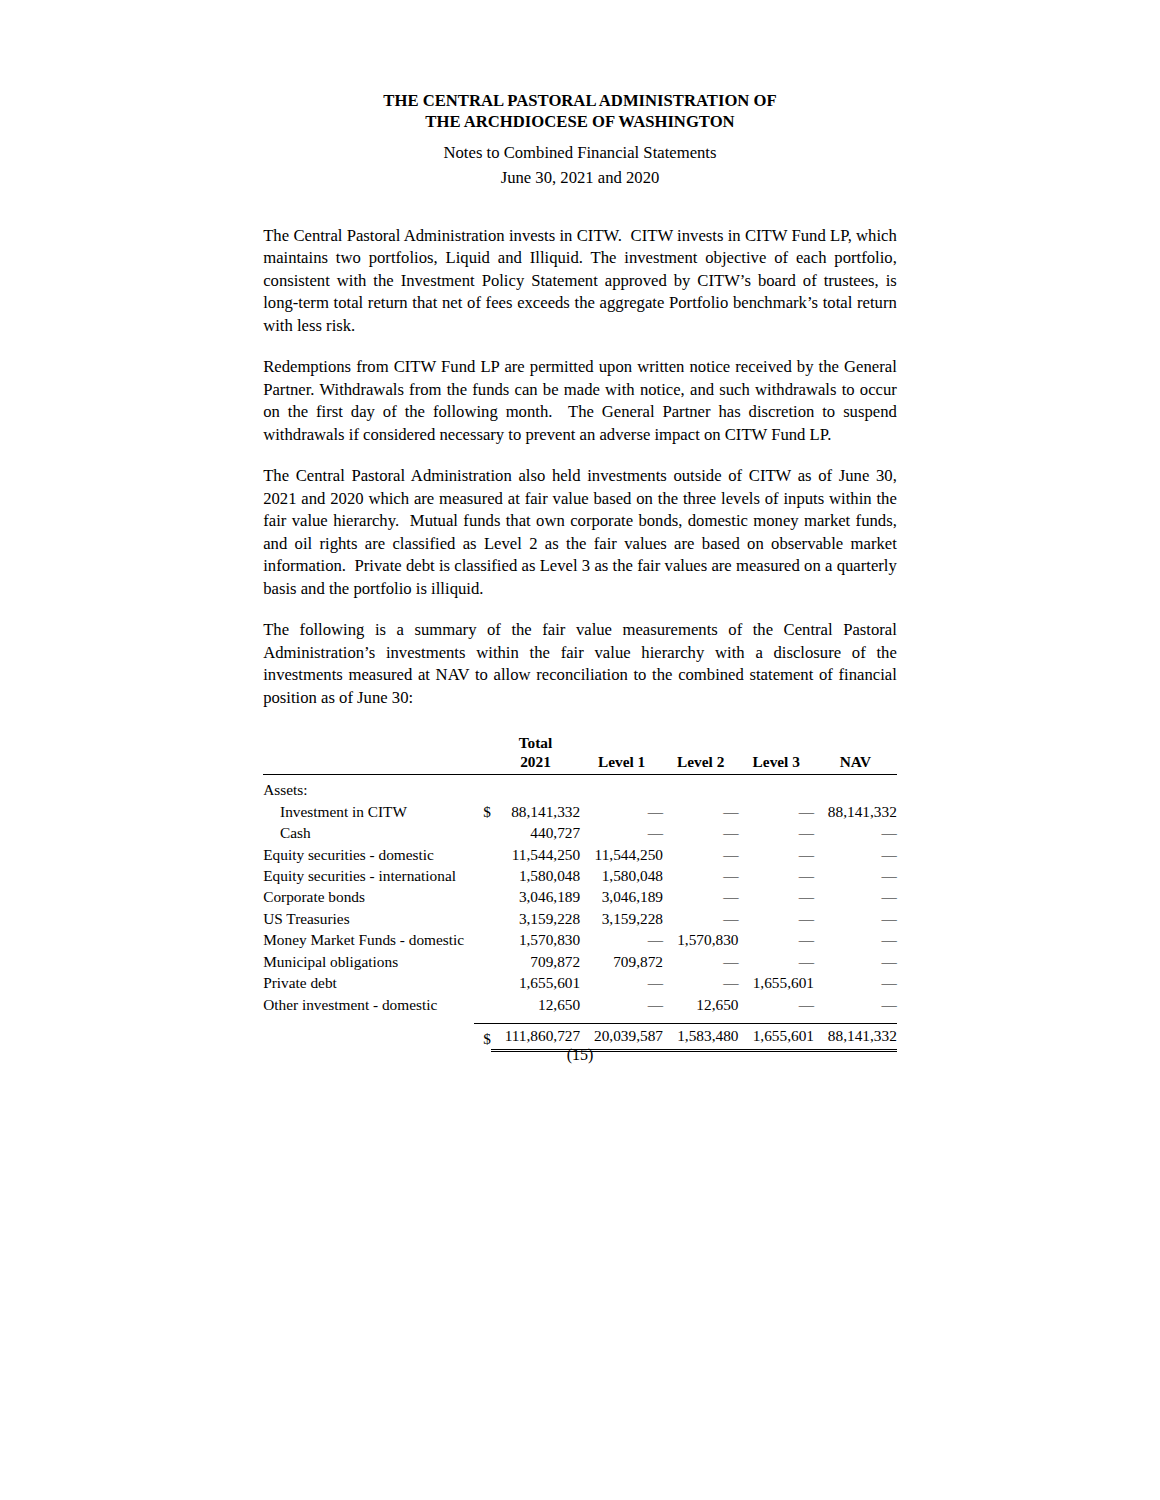The Central Pastoral Administration of
The Archdiocese of Washington
Notes to Combined Financial Statements
June 30, 2021 and 2020
The Central Pastoral Administration invests in CITW. CITW invests in CITW Fund LP, which maintains two portfolios, Liquid and Illiquid. The investment objective of each portfolio, consistent with the Investment Policy Statement approved by CITW’s board of trustees, is long-term total return that net of fees exceeds the aggregate Portfolio benchmark’s total return with less risk.
Redemptions from CITW Fund LP are permitted upon written notice received by the General Partner. Withdrawals from the funds can be made with notice, and such withdrawals to occur on the first day of the following month. The General Partner has discretion to suspend withdrawals if considered necessary to prevent an adverse impact on CITW Fund LP.
The Central Pastoral Administration also held investments outside of CITW as of June 30, 2021 and 2020 which are measured at fair value based on the three levels of inputs within the fair value hierarchy. Mutual funds that own corporate bonds, domestic money market funds, and oil rights are classified as Level 2 as the fair values are based on observable market information. Private debt is classified as Level 3 as the fair values are measured on a quarterly basis and the portfolio is illiquid.
The following is a summary of the fair value measurements of the Central Pastoral Administration’s investments within the fair value hierarchy with a disclosure of the investments measured at NAV to allow reconciliation to the combined statement of financial position as of June 30:
| | | Total | | | | |
| --- | --- | --- | --- | --- | --- | --- |
| | | 2021 | Level 1 | Level 2 | Level 3 | NAV |
| Assets: | | | | | | |
| Investment in CITW | $ | 88,141,332 | — | — | — | 88,141,332 |
| Cash | | 440,727 | — | — | — | — |
| Equity securities - domestic | | 11,544,250 | 11,544,250 | — | — | — |
| Equity securities - international | | 1,580,048 | 1,580,048 | — | — | — |
| Corporate bonds | | 3,046,189 | 3,046,189 | — | — | — |
| US Treasuries | | 3,159,228 | 3,159,228 | — | — | — |
| Money Market Funds - domestic | | 1,570,830 | — | 1,570,830 | — | — |
| Municipal obligations | | 709,872 | 709,872 | — | — | — |
| Private debt | | 1,655,601 | — | — | 1,655,601 | — |
| Other investment - domestic | | 12,650 | — | 12,650 | — | — |
| | $ | 111,860,727 | 20,039,587 | 1,583,480 | 1,655,601 | 88,141,332 |
(15)